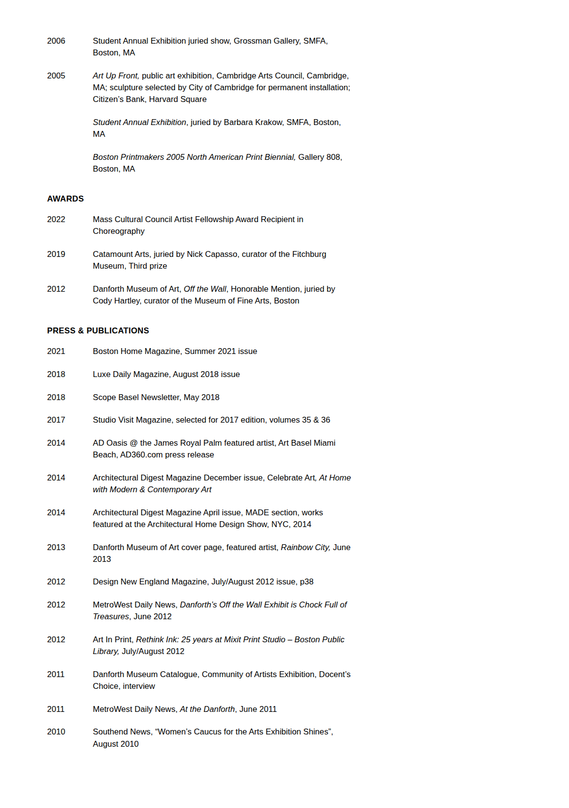2006
Student Annual Exhibition juried show, Grossman Gallery, SMFA, Boston, MA
2005
Art Up Front, public art exhibition, Cambridge Arts Council, Cambridge, MA; sculpture selected by City of Cambridge for permanent installation; Citizen’s Bank, Harvard Square
Student Annual Exhibition, juried by Barbara Krakow, SMFA, Boston, MA
Boston Printmakers 2005 North American Print Biennial, Gallery 808, Boston, MA
AWARDS
2022
Mass Cultural Council Artist Fellowship Award Recipient in Choreography
2019
Catamount Arts, juried by Nick Capasso, curator of the Fitchburg Museum, Third prize
2012
Danforth Museum of Art, Off the Wall, Honorable Mention, juried by Cody Hartley, curator of the Museum of Fine Arts, Boston
PRESS & PUBLICATIONS
2021
Boston Home Magazine, Summer 2021 issue
2018
Luxe Daily Magazine, August 2018 issue
2018
Scope Basel Newsletter, May 2018
2017
Studio Visit Magazine, selected for 2017 edition, volumes 35 & 36
2014
AD Oasis @ the James Royal Palm featured artist, Art Basel Miami Beach, AD360.com press release
2014
Architectural Digest Magazine December issue, Celebrate Art, At Home with Modern & Contemporary Art
2014
Architectural Digest Magazine April issue, MADE section, works featured at the Architectural Home Design Show, NYC, 2014
2013
Danforth Museum of Art cover page, featured artist, Rainbow City, June 2013
2012
Design New England Magazine, July/August 2012 issue, p38
2012
MetroWest Daily News, Danforth’s Off the Wall Exhibit is Chock Full of Treasures, June 2012
2012
Art In Print, Rethink Ink: 25 years at Mixit Print Studio – Boston Public Library, July/August 2012
2011
Danforth Museum Catalogue, Community of Artists Exhibition, Docent’s Choice, interview
2011
MetroWest Daily News, At the Danforth, June 2011
2010
Southend News, “Women’s Caucus for the Arts Exhibition Shines”, August 2010